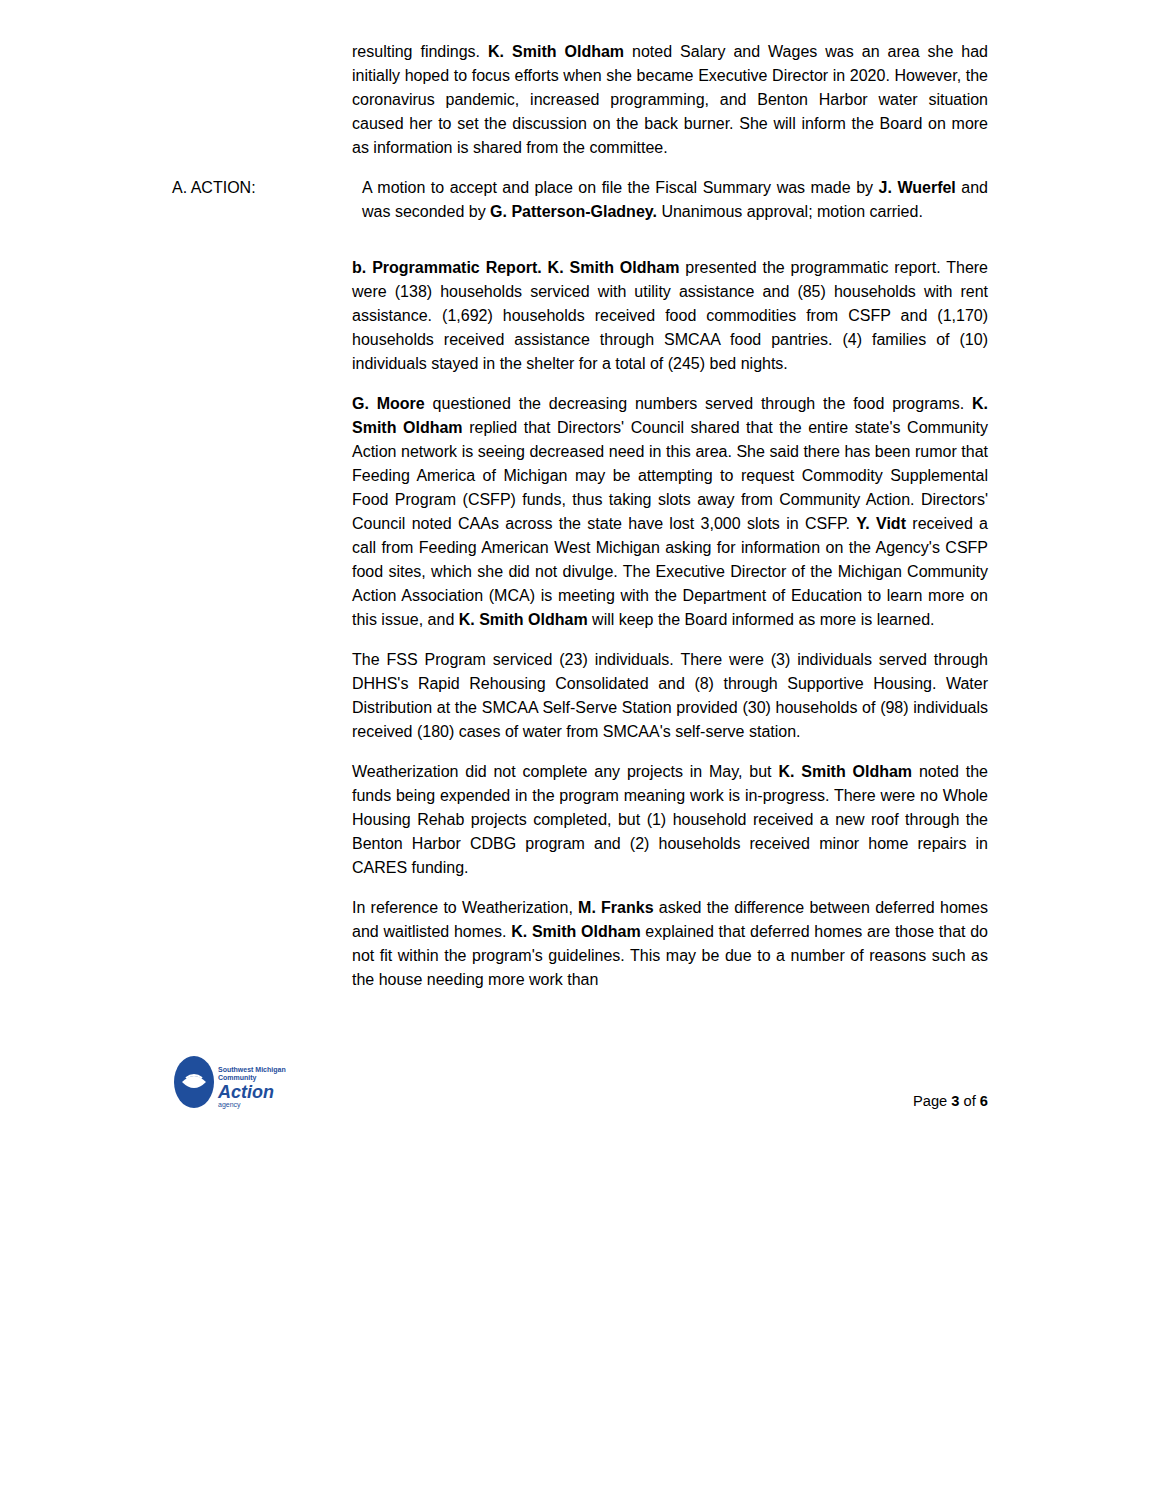resulting findings. K. Smith Oldham noted Salary and Wages was an area she had initially hoped to focus efforts when she became Executive Director in 2020. However, the coronavirus pandemic, increased programming, and Benton Harbor water situation caused her to set the discussion on the back burner. She will inform the Board on more as information is shared from the committee.
A. ACTION:
A motion to accept and place on file the Fiscal Summary was made by J. Wuerfel and was seconded by G. Patterson-Gladney. Unanimous approval; motion carried.
b. Programmatic Report. K. Smith Oldham presented the programmatic report. There were (138) households serviced with utility assistance and (85) households with rent assistance. (1,692) households received food commodities from CSFP and (1,170) households received assistance through SMCAA food pantries. (4) families of (10) individuals stayed in the shelter for a total of (245) bed nights.
G. Moore questioned the decreasing numbers served through the food programs. K. Smith Oldham replied that Directors' Council shared that the entire state's Community Action network is seeing decreased need in this area. She said there has been rumor that Feeding America of Michigan may be attempting to request Commodity Supplemental Food Program (CSFP) funds, thus taking slots away from Community Action. Directors' Council noted CAAs across the state have lost 3,000 slots in CSFP. Y. Vidt received a call from Feeding American West Michigan asking for information on the Agency's CSFP food sites, which she did not divulge. The Executive Director of the Michigan Community Action Association (MCA) is meeting with the Department of Education to learn more on this issue, and K. Smith Oldham will keep the Board informed as more is learned.
The FSS Program serviced (23) individuals. There were (3) individuals served through DHHS's Rapid Rehousing Consolidated and (8) through Supportive Housing. Water Distribution at the SMCAA Self-Serve Station provided (30) households of (98) individuals received (180) cases of water from SMCAA's self-serve station.
Weatherization did not complete any projects in May, but K. Smith Oldham noted the funds being expended in the program meaning work is in-progress. There were no Whole Housing Rehab projects completed, but (1) household received a new roof through the Benton Harbor CDBG program and (2) households received minor home repairs in CARES funding.
In reference to Weatherization, M. Franks asked the difference between deferred homes and waitlisted homes. K. Smith Oldham explained that deferred homes are those that do not fit within the program's guidelines. This may be due to a number of reasons such as the house needing more work than
Southwest Michigan Community Action agency
Page 3 of 6